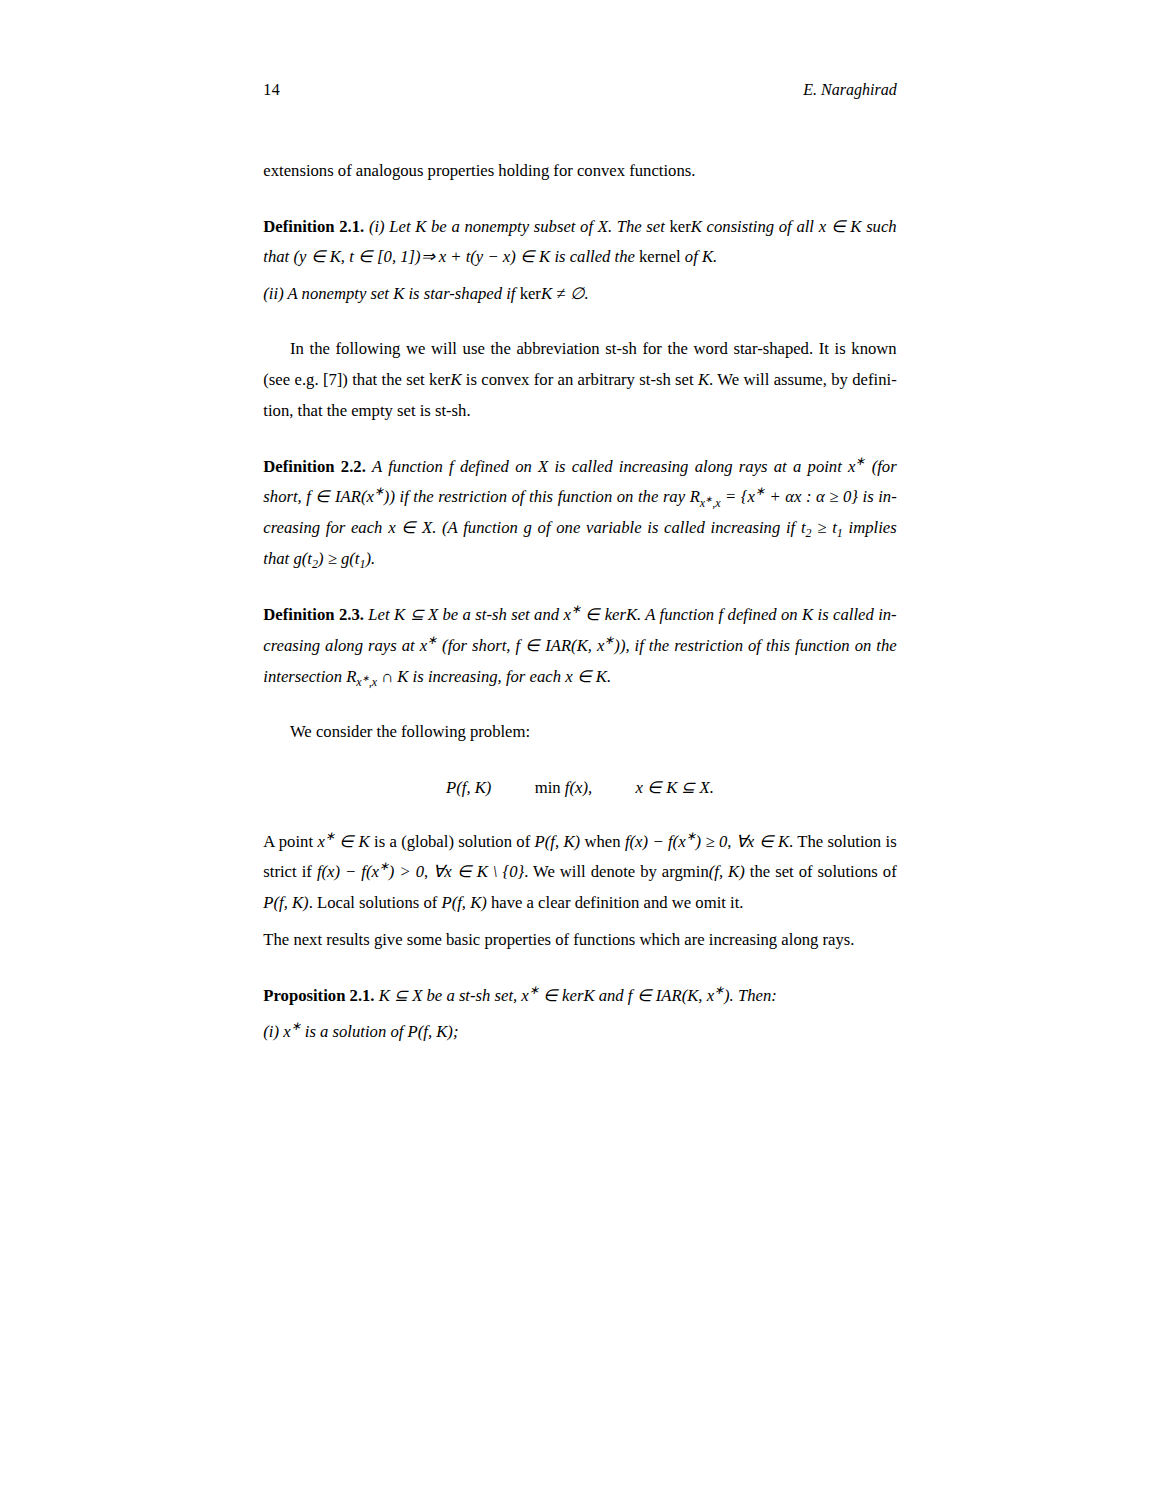14 E. Naraghirad
extensions of analogous properties holding for convex functions.
Definition 2.1. (i) Let K be a nonempty subset of X. The set ker K consisting of all x ∈ K such that (y ∈ K, t ∈ [0, 1])⇒ x + t(y − x) ∈ K is called the kernel of K.
(ii) A nonempty set K is star-shaped if ker K ≠ ∅.
In the following we will use the abbreviation st-sh for the word star-shaped. It is known (see e.g. [7]) that the set kerK is convex for an arbitrary st-sh set K. We will assume, by definition, that the empty set is st-sh.
Definition 2.2. A function f defined on X is called increasing along rays at a point x∗ (for short, f ∈ IAR(x∗)) if the restriction of this function on the ray Rx∗,x = {x∗ + αx : α ≥ 0} is increasing for each x ∈ X. (A function g of one variable is called increasing if t2 ≥ t1 implies that g(t2) ≥ g(t1).
Definition 2.3. Let K ⊆ X be a st-sh set and x∗ ∈ kerK. A function f defined on K is called increasing along rays at x∗ (for short, f ∈ IAR(K, x∗)), if the restriction of this function on the intersection Rx∗,x ∩ K is increasing, for each x ∈ K.
We consider the following problem:
P(f, K) min f(x), x ∈ K ⊆ X.
A point x∗ ∈ K is a (global) solution of P(f, K) when f(x) − f(x∗) ≥ 0, ∀x ∈ K. The solution is strict if f(x) − f(x∗) > 0, ∀x ∈ K \ {0}. We will denote by argmin(f, K) the set of solutions of P(f, K). Local solutions of P(f, K) have a clear definition and we omit it.
The next results give some basic properties of functions which are increasing along rays.
Proposition 2.1. K ⊆ X be a st-sh set, x∗ ∈ kerK and f ∈ IAR(K, x∗). Then:
(i) x∗ is a solution of P(f, K);